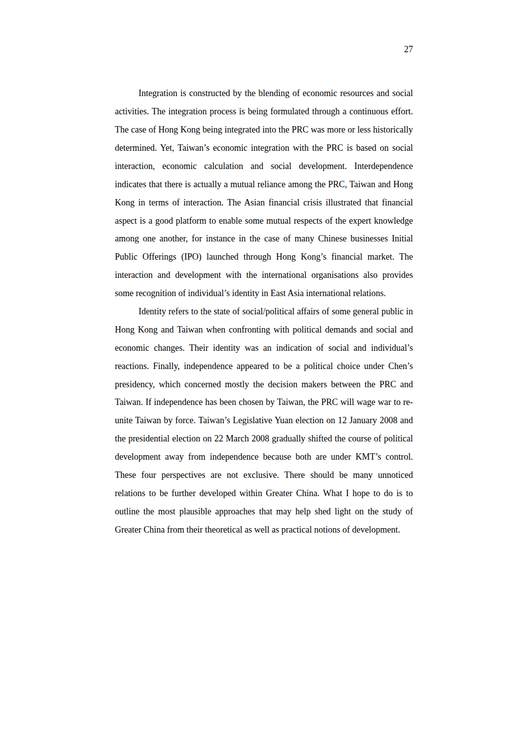27
Integration is constructed by the blending of economic resources and social activities. The integration process is being formulated through a continuous effort. The case of Hong Kong being integrated into the PRC was more or less historically determined. Yet, Taiwan’s economic integration with the PRC is based on social interaction, economic calculation and social development. Interdependence indicates that there is actually a mutual reliance among the PRC, Taiwan and Hong Kong in terms of interaction. The Asian financial crisis illustrated that financial aspect is a good platform to enable some mutual respects of the expert knowledge among one another, for instance in the case of many Chinese businesses Initial Public Offerings (IPO) launched through Hong Kong’s financial market. The interaction and development with the international organisations also provides some recognition of individual’s identity in East Asia international relations.
Identity refers to the state of social/political affairs of some general public in Hong Kong and Taiwan when confronting with political demands and social and economic changes. Their identity was an indication of social and individual’s reactions. Finally, independence appeared to be a political choice under Chen’s presidency, which concerned mostly the decision makers between the PRC and Taiwan. If independence has been chosen by Taiwan, the PRC will wage war to re-unite Taiwan by force. Taiwan’s Legislative Yuan election on 12 January 2008 and the presidential election on 22 March 2008 gradually shifted the course of political development away from independence because both are under KMT’s control. These four perspectives are not exclusive. There should be many unnoticed relations to be further developed within Greater China. What I hope to do is to outline the most plausible approaches that may help shed light on the study of Greater China from their theoretical as well as practical notions of development.